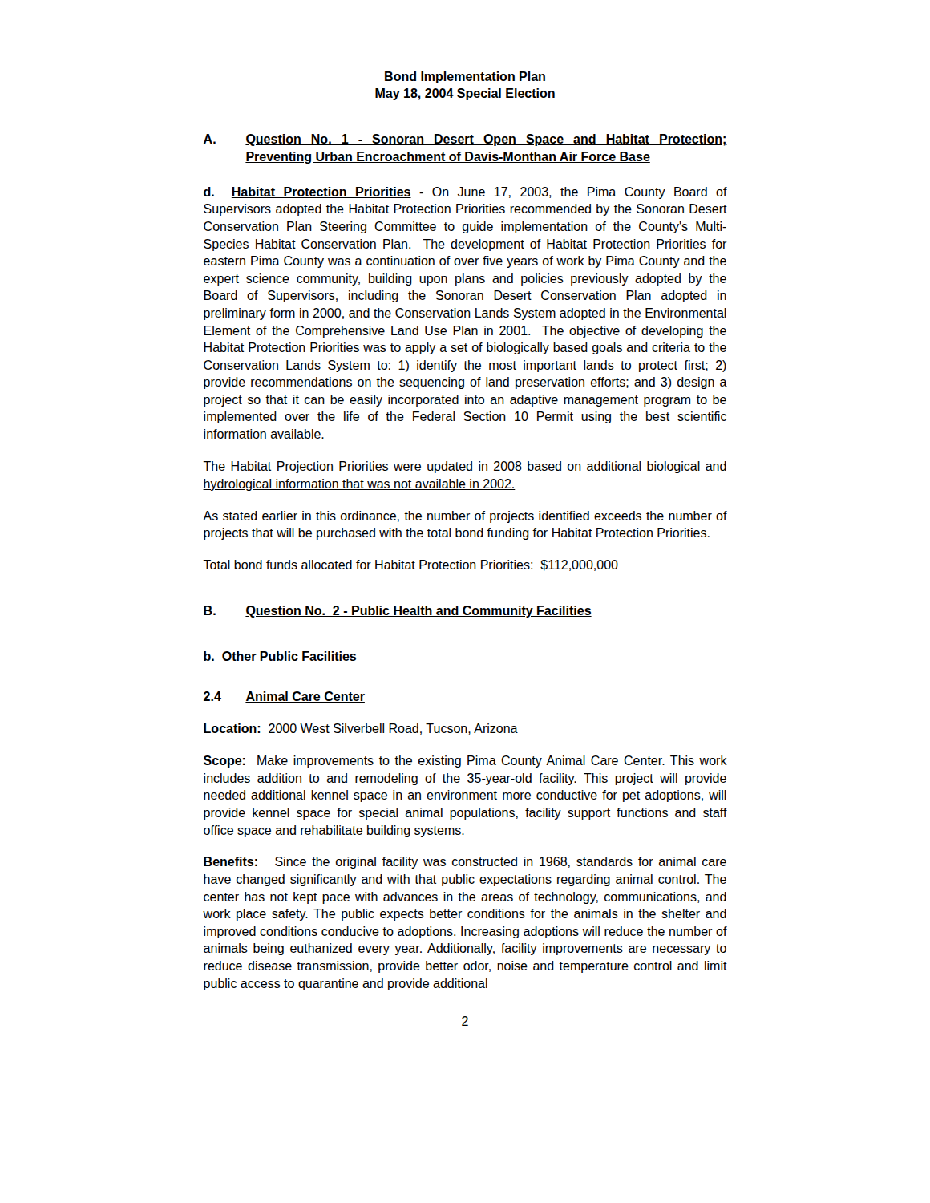Bond Implementation Plan
May 18, 2004 Special Election
A.
Question No. 1 - Sonoran Desert Open Space and Habitat Protection; Preventing Urban Encroachment of Davis-Monthan Air Force Base
d. Habitat Protection Priorities - On June 17, 2003, the Pima County Board of Supervisors adopted the Habitat Protection Priorities recommended by the Sonoran Desert Conservation Plan Steering Committee to guide implementation of the County's Multi-Species Habitat Conservation Plan. The development of Habitat Protection Priorities for eastern Pima County was a continuation of over five years of work by Pima County and the expert science community, building upon plans and policies previously adopted by the Board of Supervisors, including the Sonoran Desert Conservation Plan adopted in preliminary form in 2000, and the Conservation Lands System adopted in the Environmental Element of the Comprehensive Land Use Plan in 2001. The objective of developing the Habitat Protection Priorities was to apply a set of biologically based goals and criteria to the Conservation Lands System to: 1) identify the most important lands to protect first; 2) provide recommendations on the sequencing of land preservation efforts; and 3) design a project so that it can be easily incorporated into an adaptive management program to be implemented over the life of the Federal Section 10 Permit using the best scientific information available.
The Habitat Projection Priorities were updated in 2008 based on additional biological and hydrological information that was not available in 2002.
As stated earlier in this ordinance, the number of projects identified exceeds the number of projects that will be purchased with the total bond funding for Habitat Protection Priorities.
Total bond funds allocated for Habitat Protection Priorities: $112,000,000
B.
Question No. 2 - Public Health and Community Facilities
b. Other Public Facilities
2.4
Animal Care Center
Location: 2000 West Silverbell Road, Tucson, Arizona
Scope: Make improvements to the existing Pima County Animal Care Center. This work includes addition to and remodeling of the 35-year-old facility. This project will provide needed additional kennel space in an environment more conductive for pet adoptions, will provide kennel space for special animal populations, facility support functions and staff office space and rehabilitate building systems.
Benefits: Since the original facility was constructed in 1968, standards for animal care have changed significantly and with that public expectations regarding animal control. The center has not kept pace with advances in the areas of technology, communications, and work place safety. The public expects better conditions for the animals in the shelter and improved conditions conducive to adoptions. Increasing adoptions will reduce the number of animals being euthanized every year. Additionally, facility improvements are necessary to reduce disease transmission, provide better odor, noise and temperature control and limit public access to quarantine and provide additional
2